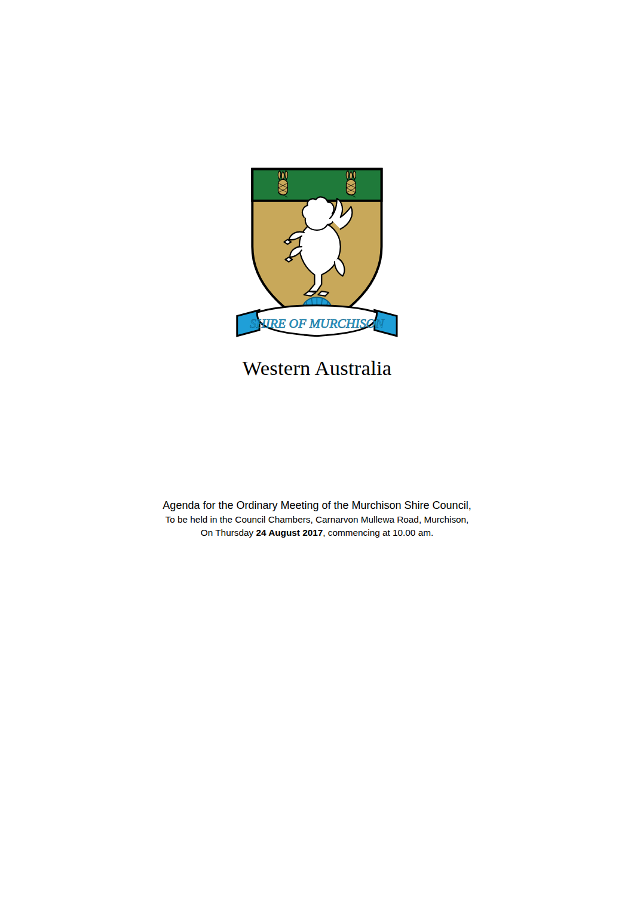SHIRE OF MURCHISON
Western Australia
Agenda for the Ordinary Meeting of the Murchison Shire Council,
To be held in the Council Chambers, Carnarvon Mullewa Road, Murchison,
On Thursday 24 August 2017, commencing at 10.00 am.